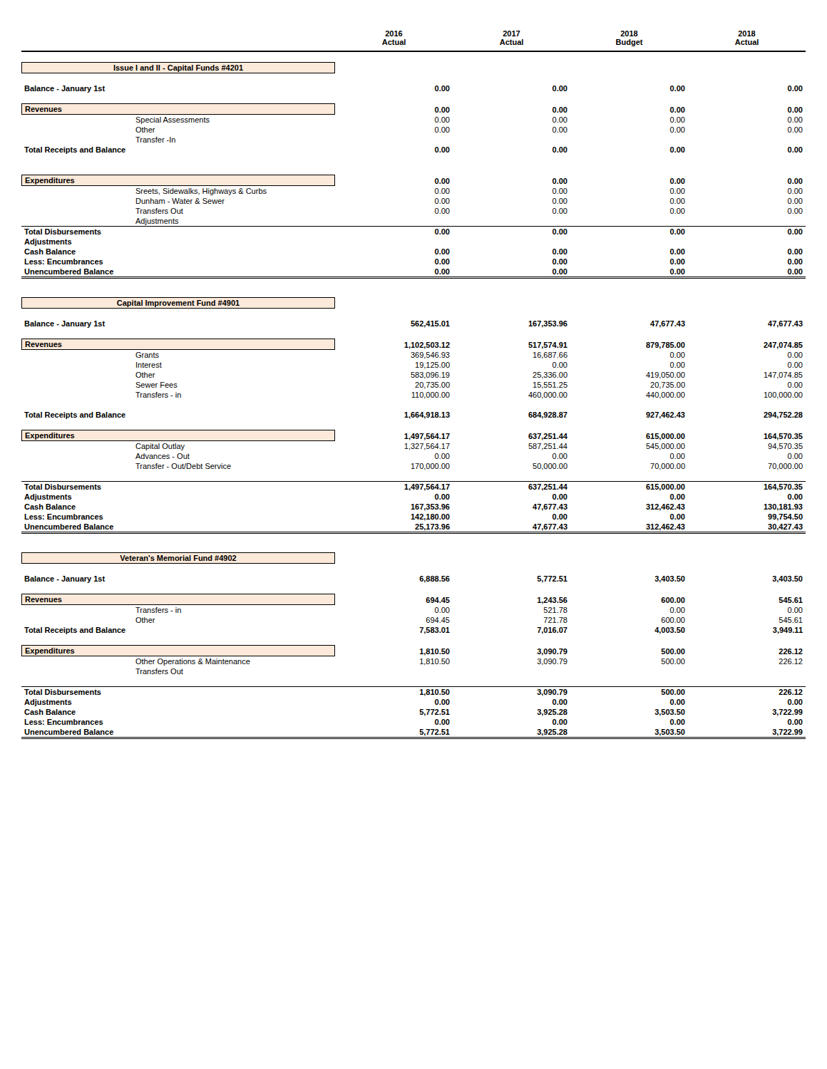| | 2016 Actual | 2017 Actual | 2018 Budget | 2018 Actual |
| Issue I and II - Capital Funds #4201 | |
| Balance - January 1st | 0.00 | 0.00 | 0.00 | 0.00 |
| Revenues | 0.00 | 0.00 | 0.00 | 0.00 |
| Special Assessments | 0.00 | 0.00 | 0.00 | 0.00 |
| Other | 0.00 | 0.00 | 0.00 | 0.00 |
| Transfer -In | | | | |
| Total Receipts and Balance | 0.00 | 0.00 | 0.00 | 0.00 |
| Expenditures | 0.00 | 0.00 | 0.00 | 0.00 |
| Sreets, Sidewalks, Highways & Curbs | 0.00 | 0.00 | 0.00 | 0.00 |
| Dunham - Water & Sewer | 0.00 | 0.00 | 0.00 | 0.00 |
| Transfers Out | 0.00 | 0.00 | 0.00 | 0.00 |
| Adjustments | | | | |
| Total Disbursements | 0.00 | 0.00 | 0.00 | 0.00 |
| Adjustments | | | | |
| Cash Balance | 0.00 | 0.00 | 0.00 | 0.00 |
| Less: Encumbrances | 0.00 | 0.00 | 0.00 | 0.00 |
| Unencumbered Balance | 0.00 | 0.00 | 0.00 | 0.00 |
| Capital Improvement Fund #4901 | |
| Balance - January 1st | 562,415.01 | 167,353.96 | 47,677.43 | 47,677.43 |
| Revenues | 1,102,503.12 | 517,574.91 | 879,785.00 | 247,074.85 |
| Grants | 369,546.93 | 16,687.66 | 0.00 | 0.00 |
| Interest | 19,125.00 | 0.00 | 0.00 | 0.00 |
| Other | 583,096.19 | 25,336.00 | 419,050.00 | 147,074.85 |
| Sewer Fees | 20,735.00 | 15,551.25 | 20,735.00 | 0.00 |
| Transfers - in | 110,000.00 | 460,000.00 | 440,000.00 | 100,000.00 |
| Total Receipts and Balance | 1,664,918.13 | 684,928.87 | 927,462.43 | 294,752.28 |
| Expenditures | 1,497,564.17 | 637,251.44 | 615,000.00 | 164,570.35 |
| Capital Outlay | 1,327,564.17 | 587,251.44 | 545,000.00 | 94,570.35 |
| Advances - Out | 0.00 | 0.00 | 0.00 | 0.00 |
| Transfer - Out/Debt Service | 170,000.00 | 50,000.00 | 70,000.00 | 70,000.00 |
| Total Disbursements | 1,497,564.17 | 637,251.44 | 615,000.00 | 164,570.35 |
| Adjustments | 0.00 | 0.00 | 0.00 | 0.00 |
| Cash Balance | 167,353.96 | 47,677.43 | 312,462.43 | 130,181.93 |
| Less: Encumbrances | 142,180.00 | 0.00 | 0.00 | 99,754.50 |
| Unencumbered Balance | 25,173.96 | 47,677.43 | 312,462.43 | 30,427.43 |
| Veteran's Memorial Fund #4902 | |
| Balance - January 1st | 6,888.56 | 5,772.51 | 3,403.50 | 3,403.50 |
| Revenues | 694.45 | 1,243.56 | 600.00 | 545.61 |
| Transfers - in | 0.00 | 521.78 | 0.00 | 0.00 |
| Other | 694.45 | 721.78 | 600.00 | 545.61 |
| Total Receipts and Balance | 7,583.01 | 7,016.07 | 4,003.50 | 3,949.11 |
| Expenditures | 1,810.50 | 3,090.79 | 500.00 | 226.12 |
| Other Operations & Maintenance | 1,810.50 | 3,090.79 | 500.00 | 226.12 |
| Transfers Out | | | | |
| Total Disbursements | 1,810.50 | 3,090.79 | 500.00 | 226.12 |
| Adjustments | 0.00 | 0.00 | 0.00 | 0.00 |
| Cash Balance | 5,772.51 | 3,925.28 | 3,503.50 | 3,722.99 |
| Less: Encumbrances | 0.00 | 0.00 | 0.00 | 0.00 |
| Unencumbered Balance | 5,772.51 | 3,925.28 | 3,503.50 | 3,722.99 |